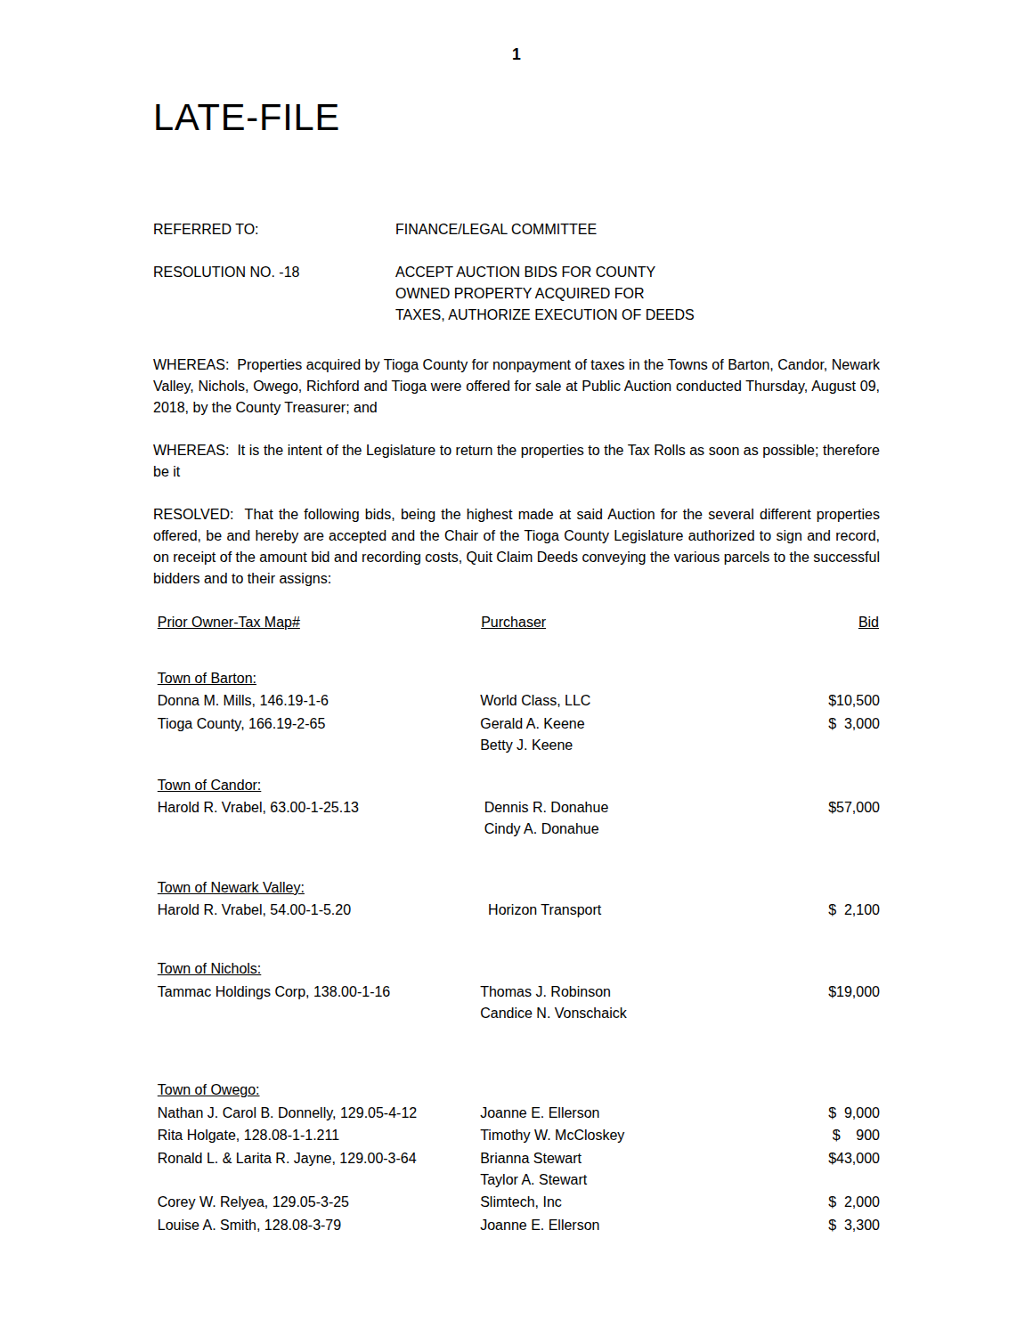1
LATE-FILE
REFERRED TO:
FINANCE/LEGAL COMMITTEE
RESOLUTION NO. -18
ACCEPT AUCTION BIDS FOR COUNTY
OWNED PROPERTY ACQUIRED FOR
TAXES, AUTHORIZE EXECUTION OF DEEDS
WHEREAS: Properties acquired by Tioga County for nonpayment of taxes in the Towns of Barton, Candor, Newark Valley, Nichols, Owego, Richford and Tioga were offered for sale at Public Auction conducted Thursday, August 09, 2018, by the County Treasurer; and
WHEREAS: It is the intent of the Legislature to return the properties to the Tax Rolls as soon as possible; therefore be it
RESOLVED: That the following bids, being the highest made at said Auction for the several different properties offered, be and hereby are accepted and the Chair of the Tioga County Legislature authorized to sign and record, on receipt of the amount bid and recording costs, Quit Claim Deeds conveying the various parcels to the successful bidders and to their assigns:
| Prior Owner-Tax Map# | Purchaser | Bid |
| --- | --- | --- |
| Town of Barton: | | |
| Donna M. Mills, 146.19-1-6 | World Class, LLC | $10,500 |
| Tioga County, 166.19-2-65 | Gerald A. Keene Betty J. Keene | $ 3,000 |
| Town of Candor: | | |
| Harold R. Vrabel, 63.00-1-25.13 | Dennis R. Donahue Cindy A. Donahue | $57,000 |
| Town of Newark Valley: | | |
| Harold R. Vrabel, 54.00-1-5.20 | Horizon Transport | $ 2,100 |
| Town of Nichols: | | |
| Tammac Holdings Corp, 138.00-1-16 | Thomas J. Robinson Candice N. Vonschaick | $19,000 |
| Town of Owego: | | |
| Nathan J. Carol B. Donnelly, 129.05-4-12 | Joanne E. Ellerson | $ 9,000 |
| Rita Holgate, 128.08-1-1.211 | Timothy W. McCloskey | $ 900 |
| Ronald L. & Larita R. Jayne, 129.00-3-64 | Brianna Stewart Taylor A. Stewart | $43,000 |
| Corey W. Relyea, 129.05-3-25 | Slimtech, Inc | $ 2,000 |
| Louise A. Smith, 128.08-3-79 | Joanne E. Ellerson | $ 3,300 |